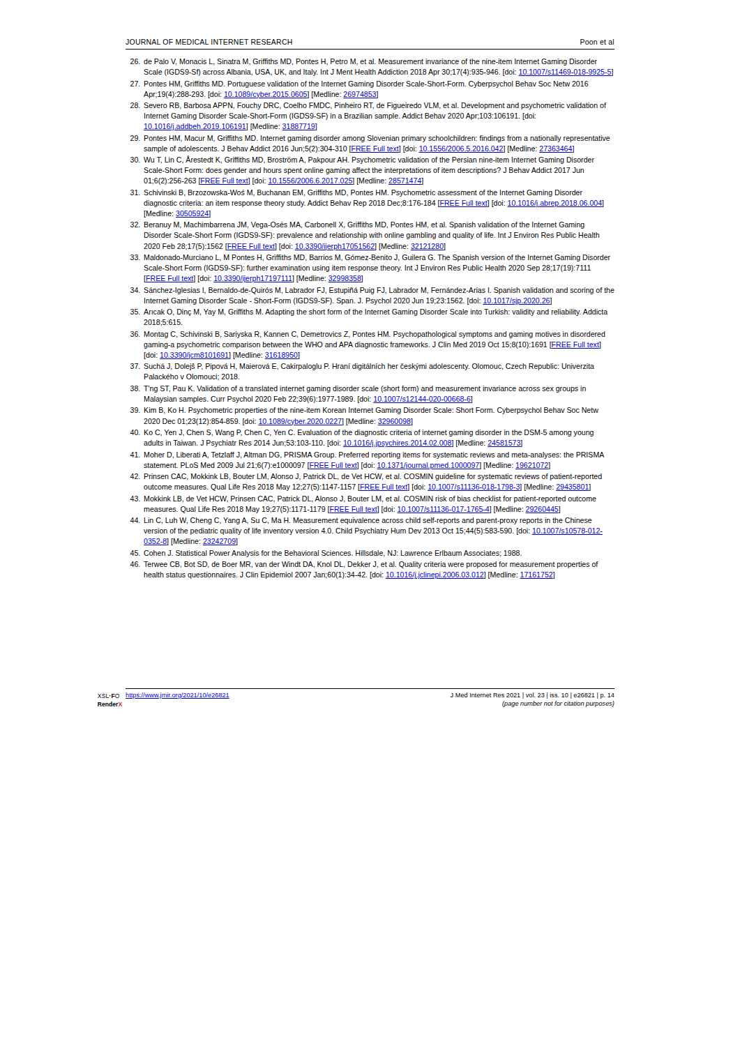Journal of Medical Internet Research
Poon et al
26. de Palo V, Monacis L, Sinatra M, Griffiths MD, Pontes H, Petro M, et al. Measurement invariance of the nine-item Internet Gaming Disorder Scale (IGDS9-Sf) across Albania, USA, UK, and Italy. Int J Ment Health Addiction 2018 Apr 30;17(4):935-946. [doi: 10.1007/s11469-018-9925-5]
27. Pontes HM, Griffiths MD. Portuguese validation of the Internet Gaming Disorder Scale-Short-Form. Cyberpsychol Behav Soc Netw 2016 Apr;19(4):288-293. [doi: 10.1089/cyber.2015.0605] [Medline: 26974853]
28. Severo RB, Barbosa APPN, Fouchy DRC, Coelho FMDC, Pinheiro RT, de Figueiredo VLM, et al. Development and psychometric validation of Internet Gaming Disorder Scale-Short-Form (IGDS9-SF) in a Brazilian sample. Addict Behav 2020 Apr;103:106191. [doi: 10.1016/j.addbeh.2019.106191] [Medline: 31887719]
29. Pontes HM, Macur M, Griffiths MD. Internet gaming disorder among Slovenian primary schoolchildren: findings from a nationally representative sample of adolescents. J Behav Addict 2016 Jun;5(2):304-310 [FREE Full text] [doi: 10.1556/2006.5.2016.042] [Medline: 27363464]
30. Wu T, Lin C, Årestedt K, Griffiths MD, Broström A, Pakpour AH. Psychometric validation of the Persian nine-item Internet Gaming Disorder Scale-Short Form: does gender and hours spent online gaming affect the interpretations of item descriptions? J Behav Addict 2017 Jun 01;6(2):256-263 [FREE Full text] [doi: 10.1556/2006.6.2017.025] [Medline: 28571474]
31. Schivinski B, Brzozowska-Woś M, Buchanan EM, Griffiths MD, Pontes HM. Psychometric assessment of the Internet Gaming Disorder diagnostic criteria: an item response theory study. Addict Behav Rep 2018 Dec;8:176-184 [FREE Full text] [doi: 10.1016/j.abrep.2018.06.004] [Medline: 30505924]
32. Beranuy M, Machimbarrena JM, Vega-Osés MA, Carbonell X, Griffiths MD, Pontes HM, et al. Spanish validation of the Internet Gaming Disorder Scale-Short Form (IGDS9-SF): prevalence and relationship with online gambling and quality of life. Int J Environ Res Public Health 2020 Feb 28;17(5):1562 [FREE Full text] [doi: 10.3390/ijerph17051562] [Medline: 32121280]
33. Maldonado-Murciano L, M Pontes H, Griffiths MD, Barrios M, Gómez-Benito J, Guilera G. The Spanish version of the Internet Gaming Disorder Scale-Short Form (IGDS9-SF): further examination using item response theory. Int J Environ Res Public Health 2020 Sep 28;17(19):7111 [FREE Full text] [doi: 10.3390/ijerph17197111] [Medline: 32998358]
34. Sánchez-Iglesias I, Bernaldo-de-Quirós M, Labrador FJ, Estupiñá Puig FJ, Labrador M, Fernández-Arias I. Spanish validation and scoring of the Internet Gaming Disorder Scale - Short-Form (IGDS9-SF). Span. J. Psychol 2020 Jun 19;23:1562. [doi: 10.1017/sjp.2020.26]
35. Arıcak O, Dinç M, Yay M, Griffiths M. Adapting the short form of the Internet Gaming Disorder Scale into Turkish: validity and reliability. Addicta 2018;5:615.
36. Montag C, Schivinski B, Sariyska R, Kannen C, Demetrovics Z, Pontes HM. Psychopathological symptoms and gaming motives in disordered gaming-a psychometric comparison between the WHO and APA diagnostic frameworks. J Clin Med 2019 Oct 15;8(10):1691 [FREE Full text] [doi: 10.3390/jcm8101691] [Medline: 31618950]
37. Suchá J, Dolejš P, Pipová H, Maierová E, Cakirpaloglu P. Hraní digitálních her českými adolescenty. Olomouc, Czech Republic: Univerzita Palackého v Olomouci; 2018.
38. T'ng ST, Pau K. Validation of a translated internet gaming disorder scale (short form) and measurement invariance across sex groups in Malaysian samples. Curr Psychol 2020 Feb 22;39(6):1977-1989. [doi: 10.1007/s12144-020-00668-6]
39. Kim B, Ko H. Psychometric properties of the nine-item Korean Internet Gaming Disorder Scale: Short Form. Cyberpsychol Behav Soc Netw 2020 Dec 01;23(12):854-859. [doi: 10.1089/cyber.2020.0227] [Medline: 32960098]
40. Ko C, Yen J, Chen S, Wang P, Chen C, Yen C. Evaluation of the diagnostic criteria of internet gaming disorder in the DSM-5 among young adults in Taiwan. J Psychiatr Res 2014 Jun;53:103-110. [doi: 10.1016/j.jpsychires.2014.02.008] [Medline: 24581573]
41. Moher D, Liberati A, Tetzlaff J, Altman DG, PRISMA Group. Preferred reporting items for systematic reviews and meta-analyses: the PRISMA statement. PLoS Med 2009 Jul 21;6(7):e1000097 [FREE Full text] [doi: 10.1371/journal.pmed.1000097] [Medline: 19621072]
42. Prinsen CAC, Mokkink LB, Bouter LM, Alonso J, Patrick DL, de Vet HCW, et al. COSMIN guideline for systematic reviews of patient-reported outcome measures. Qual Life Res 2018 May 12;27(5):1147-1157 [FREE Full text] [doi: 10.1007/s11136-018-1798-3] [Medline: 29435801]
43. Mokkink LB, de Vet HCW, Prinsen CAC, Patrick DL, Alonso J, Bouter LM, et al. COSMIN risk of bias checklist for patient-reported outcome measures. Qual Life Res 2018 May 19;27(5):1171-1179 [FREE Full text] [doi: 10.1007/s11136-017-1765-4] [Medline: 29260445]
44. Lin C, Luh W, Cheng C, Yang A, Su C, Ma H. Measurement equivalence across child self-reports and parent-proxy reports in the Chinese version of the pediatric quality of life inventory version 4.0. Child Psychiatry Hum Dev 2013 Oct 15;44(5):583-590. [doi: 10.1007/s10578-012-0352-8] [Medline: 23242709]
45. Cohen J. Statistical Power Analysis for the Behavioral Sciences. Hillsdale, NJ: Lawrence Erlbaum Associates; 1988.
46. Terwee CB, Bot SD, de Boer MR, van der Windt DA, Knol DL, Dekker J, et al. Quality criteria were proposed for measurement properties of health status questionnaires. J Clin Epidemiol 2007 Jan;60(1):34-42. [doi: 10.1016/j.jclinepi.2006.03.012] [Medline: 17161752]
XSL·FO
RenderX
https://www.jmir.org/2021/10/e26821
J Med Internet Res 2021 | vol. 23 | iss. 10 | e26821 | p. 14
(page number not for citation purposes)